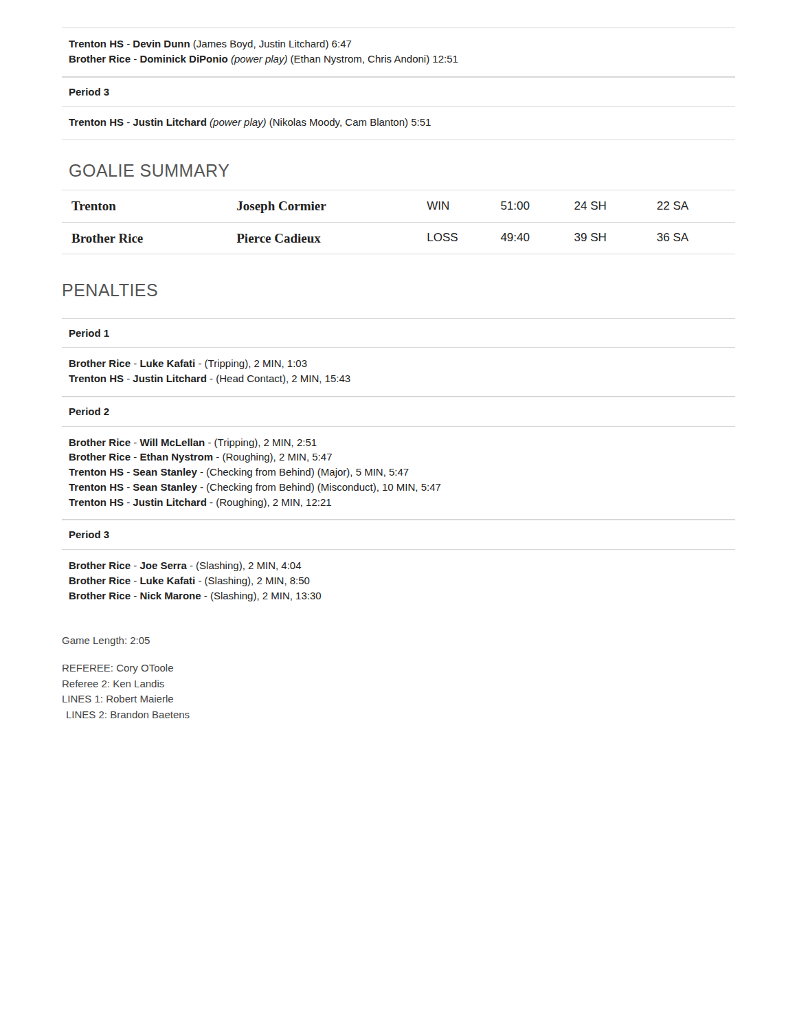Trenton HS - Devin Dunn (James Boyd, Justin Litchard) 6:47
Brother Rice - Dominick DiPonio (power play) (Ethan Nystrom, Chris Andoni) 12:51
Period 3
Trenton HS - Justin Litchard (power play) (Nikolas Moody, Cam Blanton) 5:51
GOALIE SUMMARY
| Trenton | Joseph Cormier | WIN | 51:00 | 24 SH | 22 SA |
| Brother Rice | Pierce Cadieux | LOSS | 49:40 | 39 SH | 36 SA |
PENALTIES
Period 1
Brother Rice - Luke Kafati - (Tripping), 2 MIN, 1:03
Trenton HS - Justin Litchard - (Head Contact), 2 MIN, 15:43
Period 2
Brother Rice - Will McLellan - (Tripping), 2 MIN, 2:51
Brother Rice - Ethan Nystrom - (Roughing), 2 MIN, 5:47
Trenton HS - Sean Stanley - (Checking from Behind) (Major), 5 MIN, 5:47
Trenton HS - Sean Stanley - (Checking from Behind) (Misconduct), 10 MIN, 5:47
Trenton HS - Justin Litchard - (Roughing), 2 MIN, 12:21
Period 3
Brother Rice - Joe Serra - (Slashing), 2 MIN, 4:04
Brother Rice - Luke Kafati - (Slashing), 2 MIN, 8:50
Brother Rice - Nick Marone - (Slashing), 2 MIN, 13:30
Game Length: 2:05
REFEREE: Cory OToole
Referee 2: Ken Landis
LINES 1: Robert Maierle
LINES 2: Brandon Baetens